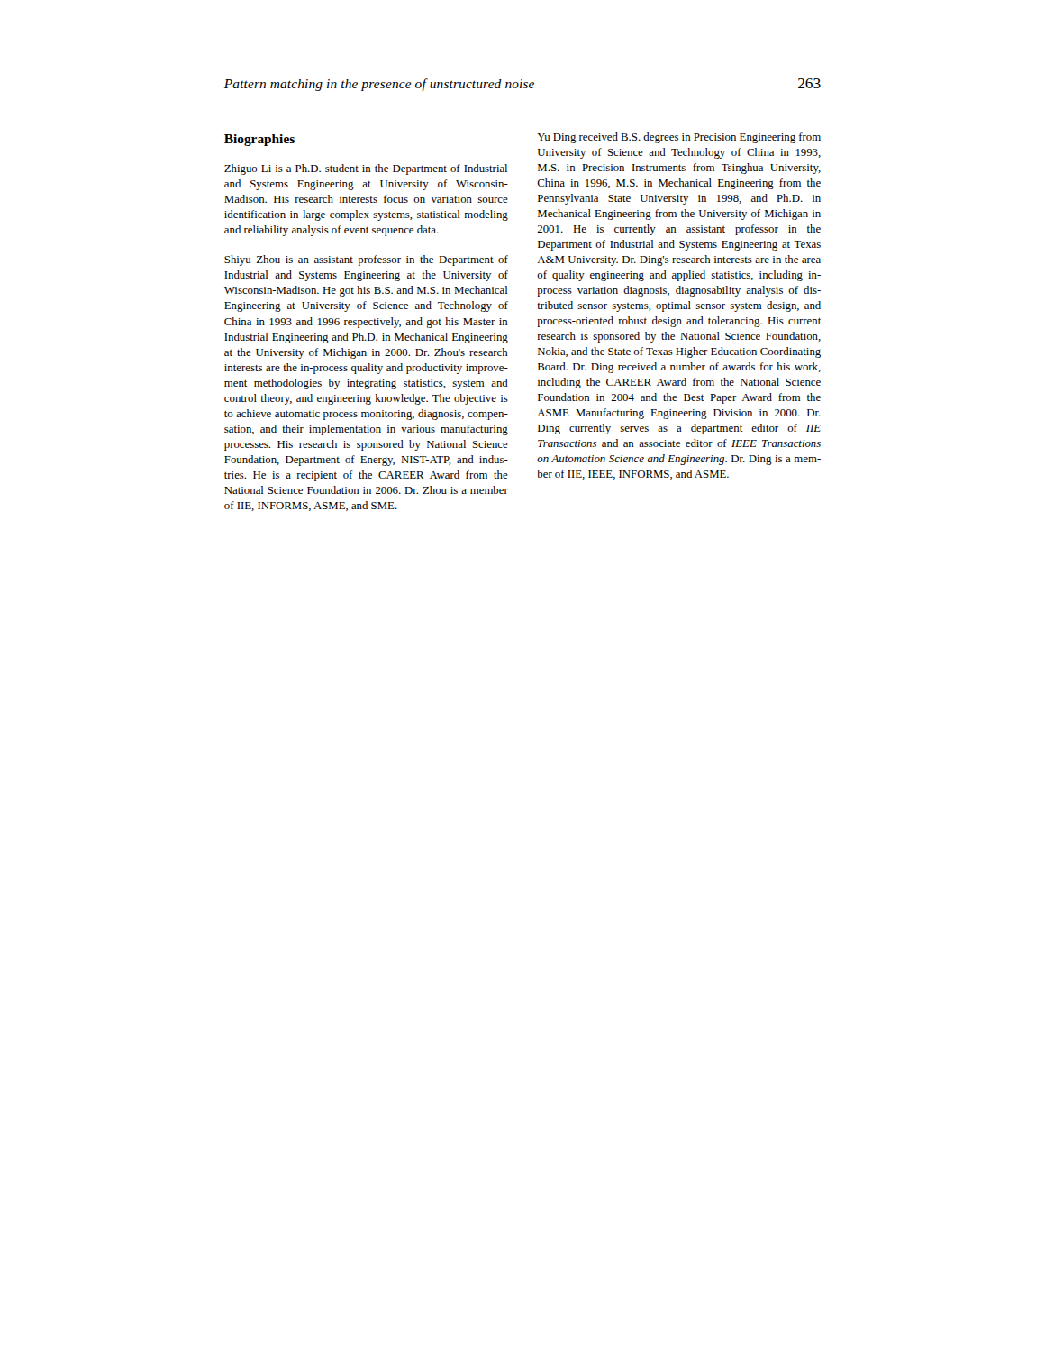Pattern matching in the presence of unstructured noise 263
Biographies
Zhiguo Li is a Ph.D. student in the Department of Industrial and Systems Engineering at University of Wisconsin-Madison. His research interests focus on variation source identification in large complex systems, statistical modeling and reliability analysis of event sequence data.
Shiyu Zhou is an assistant professor in the Department of Industrial and Systems Engineering at the University of Wisconsin-Madison. He got his B.S. and M.S. in Mechanical Engineering at University of Science and Technology of China in 1993 and 1996 respectively, and got his Master in Industrial Engineering and Ph.D. in Mechanical Engineering at the University of Michigan in 2000. Dr. Zhou's research interests are the in-process quality and productivity improvement methodologies by integrating statistics, system and control theory, and engineering knowledge. The objective is to achieve automatic process monitoring, diagnosis, compensation, and their implementation in various manufacturing processes. His research is sponsored by National Science Foundation, Department of Energy, NIST-ATP, and industries. He is a recipient of the CAREER Award from the National Science Foundation in 2006. Dr. Zhou is a member of IIE, INFORMS, ASME, and SME.
Yu Ding received B.S. degrees in Precision Engineering from University of Science and Technology of China in 1993, M.S. in Precision Instruments from Tsinghua University, China in 1996, M.S. in Mechanical Engineering from the Pennsylvania State University in 1998, and Ph.D. in Mechanical Engineering from the University of Michigan in 2001. He is currently an assistant professor in the Department of Industrial and Systems Engineering at Texas A&M University. Dr. Ding's research interests are in the area of quality engineering and applied statistics, including in-process variation diagnosis, diagnosability analysis of distributed sensor systems, optimal sensor system design, and process-oriented robust design and tolerancing. His current research is sponsored by the National Science Foundation, Nokia, and the State of Texas Higher Education Coordinating Board. Dr. Ding received a number of awards for his work, including the CAREER Award from the National Science Foundation in 2004 and the Best Paper Award from the ASME Manufacturing Engineering Division in 2000. Dr. Ding currently serves as a department editor of IIE Transactions and an associate editor of IEEE Transactions on Automation Science and Engineering. Dr. Ding is a member of IIE, IEEE, INFORMS, and ASME.